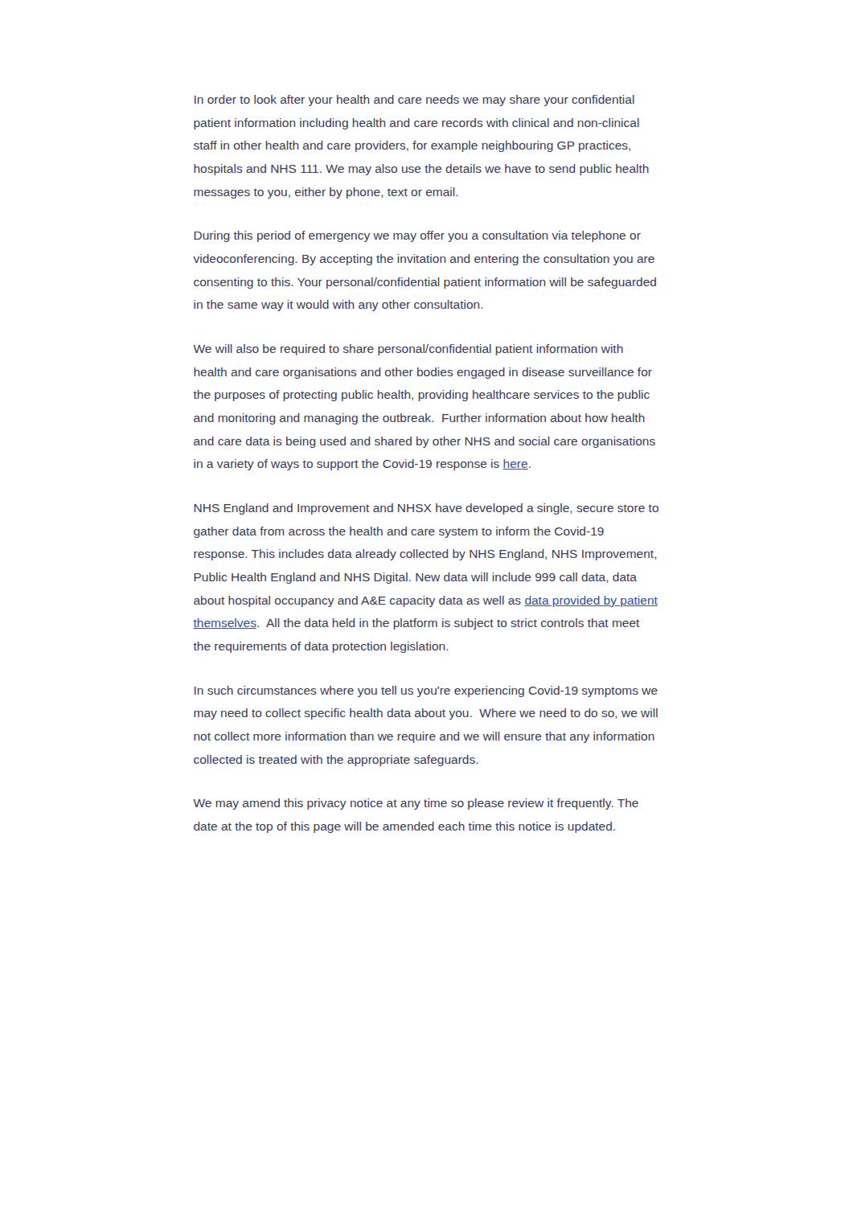In order to look after your health and care needs we may share your confidential patient information including health and care records with clinical and non-clinical staff in other health and care providers, for example neighbouring GP practices, hospitals and NHS 111. We may also use the details we have to send public health messages to you, either by phone, text or email.
During this period of emergency we may offer you a consultation via telephone or videoconferencing. By accepting the invitation and entering the consultation you are consenting to this. Your personal/confidential patient information will be safeguarded in the same way it would with any other consultation.
We will also be required to share personal/confidential patient information with health and care organisations and other bodies engaged in disease surveillance for the purposes of protecting public health, providing healthcare services to the public and monitoring and managing the outbreak. Further information about how health and care data is being used and shared by other NHS and social care organisations in a variety of ways to support the Covid-19 response is here.
NHS England and Improvement and NHSX have developed a single, secure store to gather data from across the health and care system to inform the Covid-19 response. This includes data already collected by NHS England, NHS Improvement, Public Health England and NHS Digital. New data will include 999 call data, data about hospital occupancy and A&E capacity data as well as data provided by patient themselves. All the data held in the platform is subject to strict controls that meet the requirements of data protection legislation.
In such circumstances where you tell us you're experiencing Covid-19 symptoms we may need to collect specific health data about you. Where we need to do so, we will not collect more information than we require and we will ensure that any information collected is treated with the appropriate safeguards.
We may amend this privacy notice at any time so please review it frequently. The date at the top of this page will be amended each time this notice is updated.